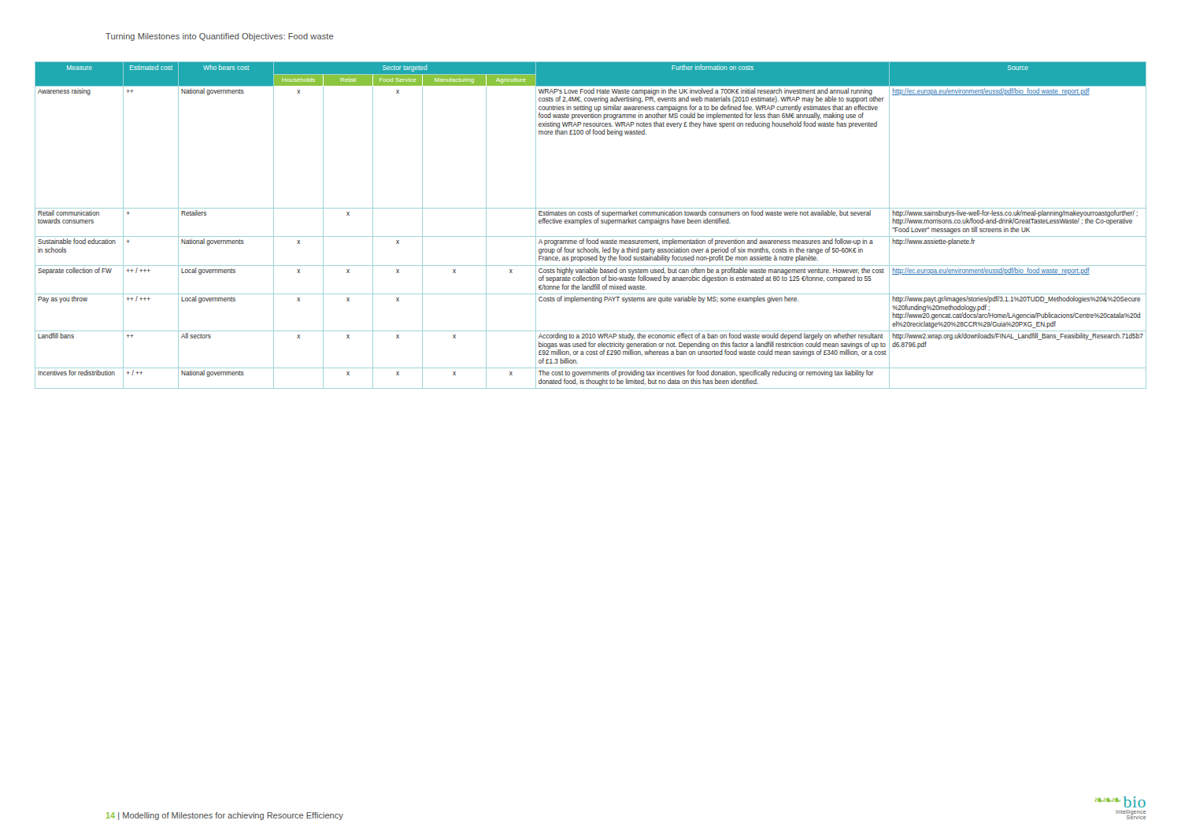Turning Milestones into Quantified Objectives: Food waste
| Measure | Estimated cost | Who bears cost | Sector targeted | Further information on costs | Source |
| --- | --- | --- | --- | --- | --- |
| Households | Retail | Food Service | Manufacturing | Agriculture |
| Awareness raising | ++ | National governments | x | | x | | | WRAP's Love Food Hate Waste campaign in the UK involved a 700K€ initial research investment and annual running costs of 2,4M€, covering advertising, PR, events and web materials (2010 estimate). WRAP may be able to support other countries in setting up similar awareness campaigns for a to be defined fee. WRAP currently estimates that an effective food waste prevention programme in another MS could be implemented for less than 6M€ annually, making use of existing WRAP resources. WRAP notes that every £ they have spent on reducing household food waste has prevented more than £100 of food being wasted. | http://ec.europa.eu/environment/eussd/pdf/bio_food waste_report.pdf |
| Retail communication towards consumers | + | Retailers | | x | | | | Estimates on costs of supermarket communication towards consumers on food waste were not available, but several effective examples of supermarket campaigns have been identified. | http://www.sainsburys-live-well-for-less.co.uk/meal-planning/makeyourroastgofurther/ ; http://www.morrisons.co.uk/food-and-drink/GreatTasteLessWaste/ ; the Co-operative "Food Lover" messages on till screens in the UK |
| Sustainable food education in schools | + | National governments | x | | x | | | A programme of food waste measurement, implementation of prevention and awareness measures and follow-up in a group of four schools, led by a third party association over a period of six months, costs in the range of 50-60K€ in France, as proposed by the food sustainability focused non-profit De mon assiette à notre planète. | http://www.assiette-planete.fr |
| Separate collection of FW | ++ / +++ | Local governments | x | x | x | x | x | Costs highly variable based on system used, but can often be a profitable waste management venture. However, the cost of separate collection of bio-waste followed by anaerobic digestion is estimated at 80 to 125 €/tonne, compared to 55 €/tonne for the landfill of mixed waste. | http://ec.europa.eu/environment/eussd/pdf/bio_food waste_report.pdf |
| Pay as you throw | ++ / +++ | Local governments | x | x | x | | | Costs of implementing PAYT systems are quite variable by MS; some examples given here. | http://www.payt.gr/images/stories/pdf/3.1.1%20TUDD_Methodologies%20&%20Secure%20funding%20methodology.pdf ; http://www20.gencat.cat/docs/arc/Home/LAgencia/Publicacions/Centre%20catala%20del%20reciclatge%20%28CCR%29/Guia%20PXG_EN.pdf |
| Landfill bans | ++ | All sectors | x | x | x | x | | According to a 2010 WRAP study, the economic effect of a ban on food waste would depend largely on whether resultant biogas was used for electricity generation or not. Depending on this factor a landfill restriction could mean savings of up to £92 million, or a cost of £290 million, whereas a ban on unsorted food waste could mean savings of £340 million, or a cost of £1.3 billion. | http://www2.wrap.org.uk/downloads/FINAL_Landfill_Bans_Feasibility_Research.71d5b7d6.8796.pdf |
| Incentives for redistribution | + / ++ | National governments | | x | x | x | x | The cost to governments of providing tax incentives for food donation, specifically reducing or removing tax liability for donated food, is thought to be limited, but no data on this has been identified. | |
14 | Modelling of Milestones for achieving Resource Efficiency
❧❧❧bio
Intelligence
Service